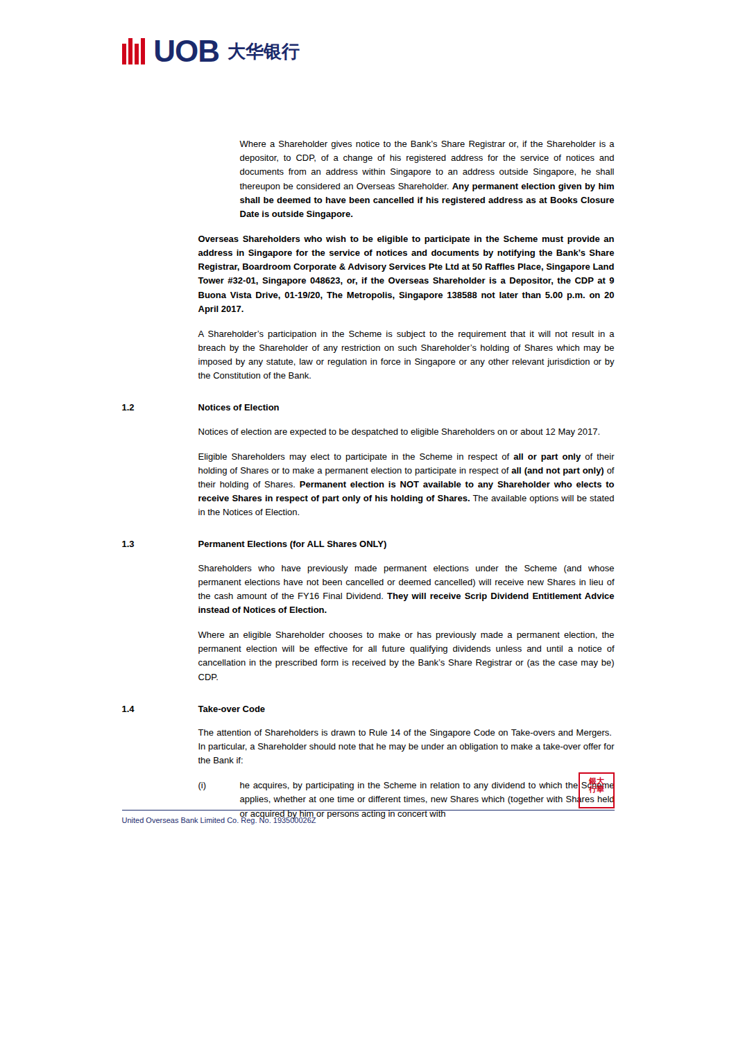UOB 大华银行
Where a Shareholder gives notice to the Bank’s Share Registrar or, if the Shareholder is a depositor, to CDP, of a change of his registered address for the service of notices and documents from an address within Singapore to an address outside Singapore, he shall thereupon be considered an Overseas Shareholder. Any permanent election given by him shall be deemed to have been cancelled if his registered address as at Books Closure Date is outside Singapore.
Overseas Shareholders who wish to be eligible to participate in the Scheme must provide an address in Singapore for the service of notices and documents by notifying the Bank’s Share Registrar, Boardroom Corporate & Advisory Services Pte Ltd at 50 Raffles Place, Singapore Land Tower #32-01, Singapore 048623, or, if the Overseas Shareholder is a Depositor, the CDP at 9 Buona Vista Drive, 01-19/20, The Metropolis, Singapore 138588 not later than 5.00 p.m. on 20 April 2017.
A Shareholder’s participation in the Scheme is subject to the requirement that it will not result in a breach by the Shareholder of any restriction on such Shareholder’s holding of Shares which may be imposed by any statute, law or regulation in force in Singapore or any other relevant jurisdiction or by the Constitution of the Bank.
1.2
Notices of Election
Notices of election are expected to be despatched to eligible Shareholders on or about 12 May 2017.
Eligible Shareholders may elect to participate in the Scheme in respect of all or part only of their holding of Shares or to make a permanent election to participate in respect of all (and not part only) of their holding of Shares. Permanent election is NOT available to any Shareholder who elects to receive Shares in respect of part only of his holding of Shares. The available options will be stated in the Notices of Election.
1.3
Permanent Elections (for ALL Shares ONLY)
Shareholders who have previously made permanent elections under the Scheme (and whose permanent elections have not been cancelled or deemed cancelled) will receive new Shares in lieu of the cash amount of the FY16 Final Dividend. They will receive Scrip Dividend Entitlement Advice instead of Notices of Election.
Where an eligible Shareholder chooses to make or has previously made a permanent election, the permanent election will be effective for all future qualifying dividends unless and until a notice of cancellation in the prescribed form is received by the Bank’s Share Registrar or (as the case may be) CDP.
1.4
Take-over Code
The attention of Shareholders is drawn to Rule 14 of the Singapore Code on Take-overs and Mergers. In particular, a Shareholder should note that he may be under an obligation to make a take-over offer for the Bank if:
(i)
he acquires, by participating in the Scheme in relation to any dividend to which the Scheme applies, whether at one time or different times, new Shares which (together with Shares held or acquired by him or persons acting in concert with
銀大
行華
United Overseas Bank Limited Co. Reg. No. 193500026Z